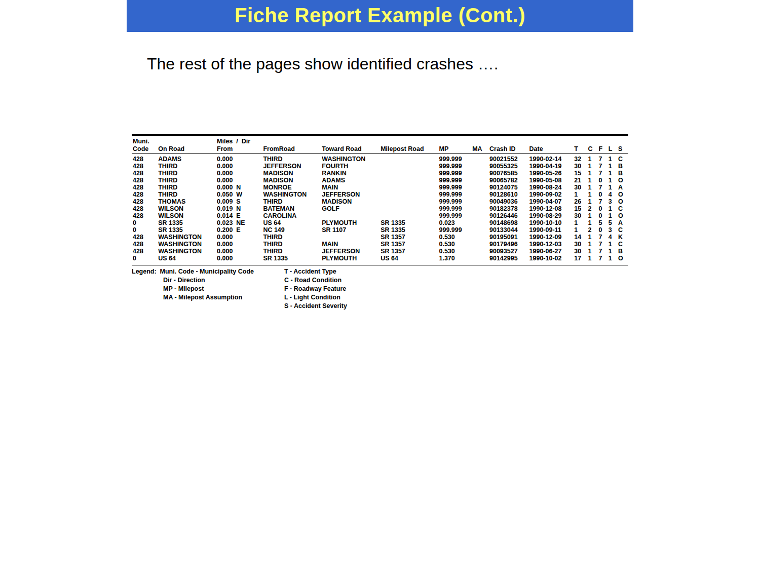Fiche Report Example (Cont.)
The rest of the pages show identified crashes ….
| Muni. | | Miles / Dir | | | | | | | | | | | | |
| --- | --- | --- | --- | --- | --- | --- | --- | --- | --- | --- | --- | --- | --- | --- |
| Code | On Road | From | FromRoad | Toward Road | Milepost Road | MP | MA | Crash ID | Date | T | C | F | L | S |
| 428 | ADAMS | 0.000 | THIRD | WASHINGTON | | 999.999 | | 90021552 | 1990-02-14 | 32 | 1 | 7 | 1 | C |
| 428 | THIRD | 0.000 | JEFFERSON | FOURTH | | 999.999 | | 90055325 | 1990-04-19 | 30 | 1 | 7 | 1 | B |
| 428 | THIRD | 0.000 | MADISON | RANKIN | | 999.999 | | 90076585 | 1990-05-26 | 15 | 1 | 7 | 1 | B |
| 428 | THIRD | 0.000 | MADISON | ADAMS | | 999.999 | | 90065782 | 1990-05-08 | 21 | 1 | 0 | 1 | O |
| 428 | THIRD | 0.000 N | MONROE | MAIN | | 999.999 | | 90124075 | 1990-08-24 | 30 | 1 | 7 | 1 | A |
| 428 | THIRD | 0.050 W | WASHINGTON | JEFFERSON | | 999.999 | | 90128610 | 1990-09-02 | 1 | 1 | 0 | 4 | O |
| 428 | THOMAS | 0.009 S | THIRD | MADISON | | 999.999 | | 90049036 | 1990-04-07 | 26 | 1 | 7 | 3 | O |
| 428 | WILSON | 0.019 N | BATEMAN | GOLF | | 999.999 | | 90182378 | 1990-12-08 | 15 | 2 | 0 | 1 | C |
| 428 | WILSON | 0.014 E | CAROLINA | | | 999.999 | | 90126446 | 1990-08-29 | 30 | 1 | 0 | 1 | O |
| 0 | SR 1335 | 0.023 NE | US 64 | PLYMOUTH | SR 1335 | 0.023 | | 90148698 | 1990-10-10 | 1 | 1 | 5 | 5 | A |
| 0 | SR 1335 | 0.200 E | NC 149 | SR 1107 | SR 1335 | 999.999 | | 90133044 | 1990-09-11 | 1 | 2 | 0 | 3 | C |
| 428 | WASHINGTON | 0.000 | THIRD | | SR 1357 | 0.530 | | 90195091 | 1990-12-09 | 14 | 1 | 7 | 4 | K |
| 428 | WASHINGTON | 0.000 | THIRD | MAIN | SR 1357 | 0.530 | | 90179496 | 1990-12-03 | 30 | 1 | 7 | 1 | C |
| 428 | WASHINGTON | 0.000 | THIRD | JEFFERSON | SR 1357 | 0.530 | | 90093527 | 1990-06-27 | 30 | 1 | 7 | 1 | B |
| 0 | US 64 | 0.000 | SR 1335 | PLYMOUTH | US 64 | 1.370 | | 90142995 | 1990-10-02 | 17 | 1 | 7 | 1 | O |
Legend: Muni. Code - Municipality Code
Dir - Direction
MP - Milepost
MA - Milepost Assumption
T - Accident Type
C - Road Condition
F - Roadway Feature
L - Light Condition
S - Accident Severity